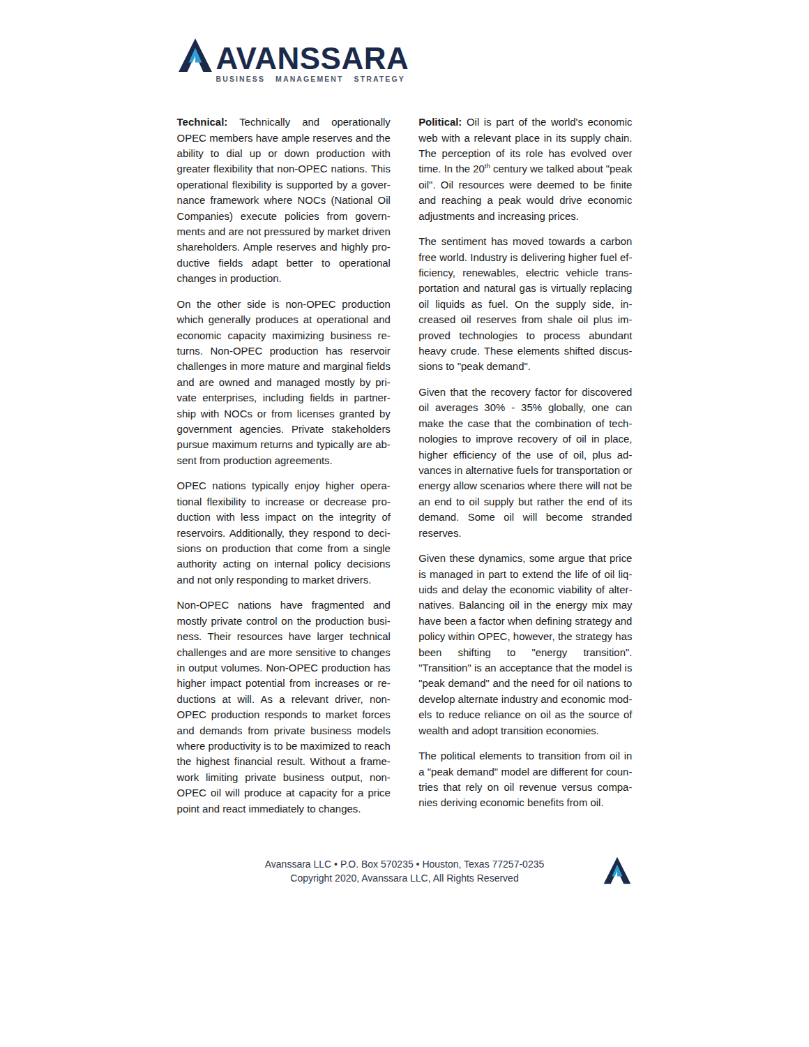Avanssara mark
AVANSSARA
BUSINESS MANAGEMENT STRATEGY
Technical: Technically and operationally OPEC members have ample reserves and the ability to dial up or down production with greater flexibility that non-OPEC nations. This operational flexibility is supported by a governance framework where NOCs (National Oil Companies) execute policies from governments and are not pressured by market driven shareholders. Ample reserves and highly productive fields adapt better to operational changes in production.
On the other side is non-OPEC production which generally produces at operational and economic capacity maximizing business returns. Non-OPEC production has reservoir challenges in more mature and marginal fields and are owned and managed mostly by private enterprises, including fields in partnership with NOCs or from licenses granted by government agencies. Private stakeholders pursue maximum returns and typically are absent from production agreements.
OPEC nations typically enjoy higher operational flexibility to increase or decrease production with less impact on the integrity of reservoirs. Additionally, they respond to decisions on production that come from a single authority acting on internal policy decisions and not only responding to market drivers.
Non-OPEC nations have fragmented and mostly private control on the production business. Their resources have larger technical challenges and are more sensitive to changes in output volumes. Non-OPEC production has higher impact potential from increases or reductions at will. As a relevant driver, non-OPEC production responds to market forces and demands from private business models where productivity is to be maximized to reach the highest financial result. Without a framework limiting private business output, non-OPEC oil will produce at capacity for a price point and react immediately to changes.
Political: Oil is part of the world's economic web with a relevant place in its supply chain. The perception of its role has evolved over time. In the 20th century we talked about "peak oil". Oil resources were deemed to be finite and reaching a peak would drive economic adjustments and increasing prices.
The sentiment has moved towards a carbon free world. Industry is delivering higher fuel efficiency, renewables, electric vehicle transportation and natural gas is virtually replacing oil liquids as fuel. On the supply side, increased oil reserves from shale oil plus improved technologies to process abundant heavy crude. These elements shifted discussions to "peak demand".
Given that the recovery factor for discovered oil averages 30% - 35% globally, one can make the case that the combination of technologies to improve recovery of oil in place, higher efficiency of the use of oil, plus advances in alternative fuels for transportation or energy allow scenarios where there will not be an end to oil supply but rather the end of its demand. Some oil will become stranded reserves.
Given these dynamics, some argue that price is managed in part to extend the life of oil liquids and delay the economic viability of alternatives. Balancing oil in the energy mix may have been a factor when defining strategy and policy within OPEC, however, the strategy has been shifting to "energy transition". "Transition" is an acceptance that the model is "peak demand" and the need for oil nations to develop alternate industry and economic models to reduce reliance on oil as the source of wealth and adopt transition economies.
The political elements to transition from oil in a "peak demand" model are different for countries that rely on oil revenue versus companies deriving economic benefits from oil.
Avanssara LLC • P.O. Box 570235 • Houston, Texas 77257-0235
Copyright 2020, Avanssara LLC, All Rights Reserved
Avanssara mark